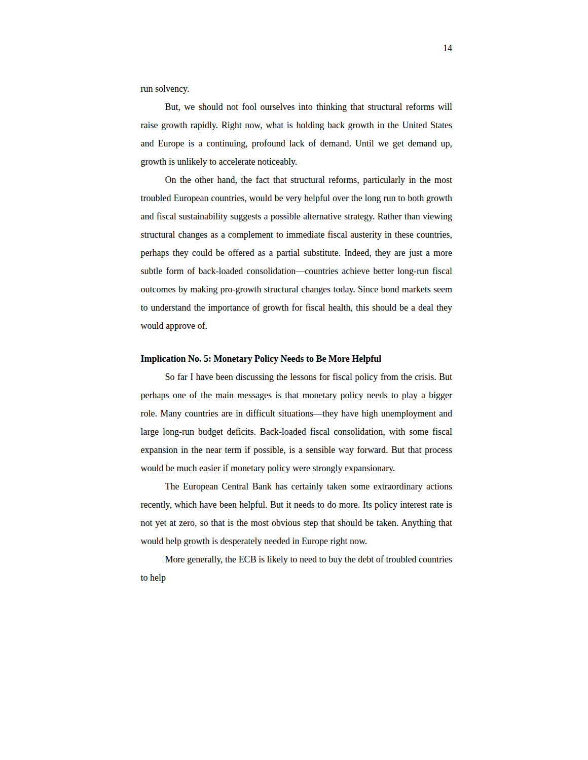14
run solvency.
But, we should not fool ourselves into thinking that structural reforms will raise growth rapidly. Right now, what is holding back growth in the United States and Europe is a continuing, profound lack of demand. Until we get demand up, growth is unlikely to accelerate noticeably.
On the other hand, the fact that structural reforms, particularly in the most troubled European countries, would be very helpful over the long run to both growth and fiscal sustainability suggests a possible alternative strategy. Rather than viewing structural changes as a complement to immediate fiscal austerity in these countries, perhaps they could be offered as a partial substitute. Indeed, they are just a more subtle form of back-loaded consolidation—countries achieve better long-run fiscal outcomes by making pro-growth structural changes today. Since bond markets seem to understand the importance of growth for fiscal health, this should be a deal they would approve of.
Implication No. 5: Monetary Policy Needs to Be More Helpful
So far I have been discussing the lessons for fiscal policy from the crisis. But perhaps one of the main messages is that monetary policy needs to play a bigger role. Many countries are in difficult situations—they have high unemployment and large long-run budget deficits. Back-loaded fiscal consolidation, with some fiscal expansion in the near term if possible, is a sensible way forward. But that process would be much easier if monetary policy were strongly expansionary.
The European Central Bank has certainly taken some extraordinary actions recently, which have been helpful. But it needs to do more. Its policy interest rate is not yet at zero, so that is the most obvious step that should be taken. Anything that would help growth is desperately needed in Europe right now.
More generally, the ECB is likely to need to buy the debt of troubled countries to help